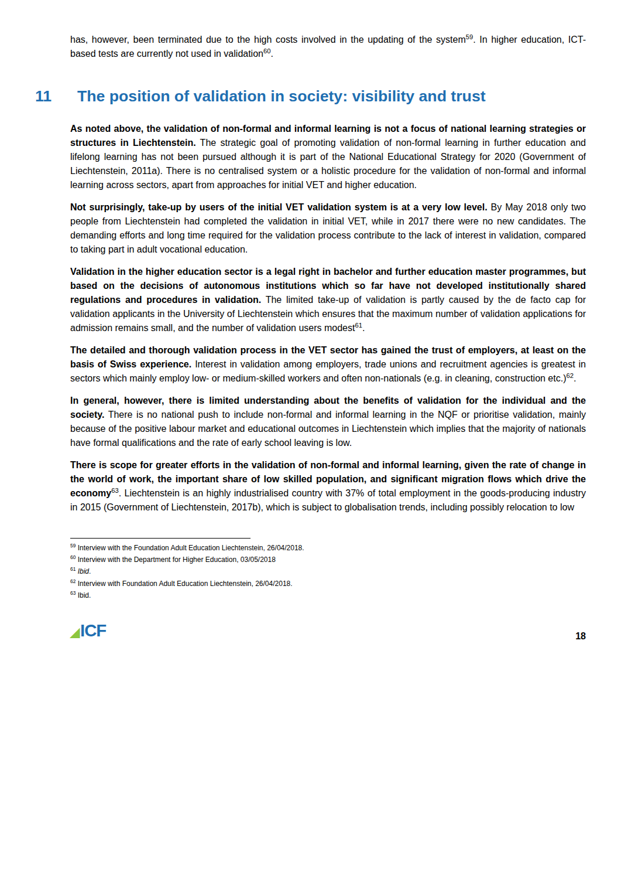has, however, been terminated due to the high costs involved in the updating of the system59. In higher education, ICT-based tests are currently not used in validation60.
11 The position of validation in society: visibility and trust
As noted above, the validation of non-formal and informal learning is not a focus of national learning strategies or structures in Liechtenstein. The strategic goal of promoting validation of non-formal learning in further education and lifelong learning has not been pursued although it is part of the National Educational Strategy for 2020 (Government of Liechtenstein, 2011a). There is no centralised system or a holistic procedure for the validation of non-formal and informal learning across sectors, apart from approaches for initial VET and higher education.
Not surprisingly, take-up by users of the initial VET validation system is at a very low level. By May 2018 only two people from Liechtenstein had completed the validation in initial VET, while in 2017 there were no new candidates. The demanding efforts and long time required for the validation process contribute to the lack of interest in validation, compared to taking part in adult vocational education.
Validation in the higher education sector is a legal right in bachelor and further education master programmes, but based on the decisions of autonomous institutions which so far have not developed institutionally shared regulations and procedures in validation. The limited take-up of validation is partly caused by the de facto cap for validation applicants in the University of Liechtenstein which ensures that the maximum number of validation applications for admission remains small, and the number of validation users modest61.
The detailed and thorough validation process in the VET sector has gained the trust of employers, at least on the basis of Swiss experience. Interest in validation among employers, trade unions and recruitment agencies is greatest in sectors which mainly employ low- or medium-skilled workers and often non-nationals (e.g. in cleaning, construction etc.)62.
In general, however, there is limited understanding about the benefits of validation for the individual and the society. There is no national push to include non-formal and informal learning in the NQF or prioritise validation, mainly because of the positive labour market and educational outcomes in Liechtenstein which implies that the majority of nationals have formal qualifications and the rate of early school leaving is low.
There is scope for greater efforts in the validation of non-formal and informal learning, given the rate of change in the world of work, the important share of low skilled population, and significant migration flows which drive the economy63. Liechtenstein is an highly industrialised country with 37% of total employment in the goods-producing industry in 2015 (Government of Liechtenstein, 2017b), which is subject to globalisation trends, including possibly relocation to low
59 Interview with the Foundation Adult Education Liechtenstein, 26/04/2018.
60 Interview with the Department for Higher Education, 03/05/2018
61 Ibid.
62 Interview with Foundation Adult Education Liechtenstein, 26/04/2018.
63 Ibid.
◢ICF
18